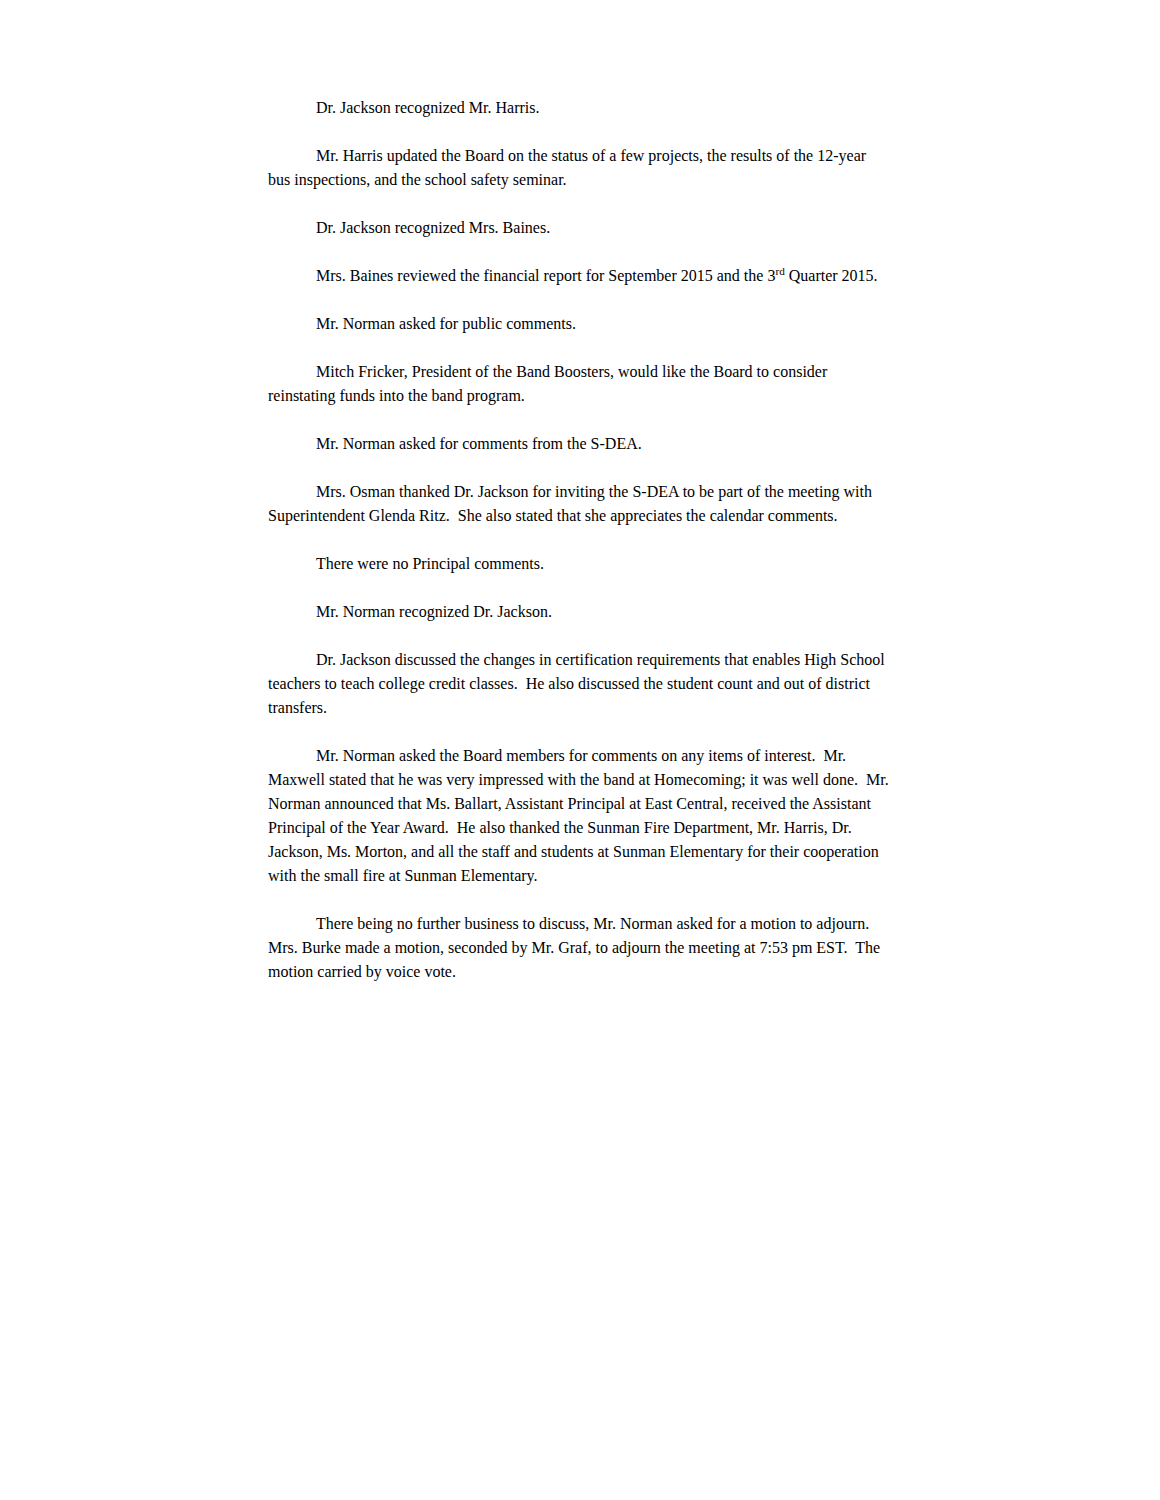Dr. Jackson recognized Mr. Harris.
Mr. Harris updated the Board on the status of a few projects, the results of the 12-year bus inspections, and the school safety seminar.
Dr. Jackson recognized Mrs. Baines.
Mrs. Baines reviewed the financial report for September 2015 and the 3rd Quarter 2015.
Mr. Norman asked for public comments.
Mitch Fricker, President of the Band Boosters, would like the Board to consider reinstating funds into the band program.
Mr. Norman asked for comments from the S-DEA.
Mrs. Osman thanked Dr. Jackson for inviting the S-DEA to be part of the meeting with Superintendent Glenda Ritz. She also stated that she appreciates the calendar comments.
There were no Principal comments.
Mr. Norman recognized Dr. Jackson.
Dr. Jackson discussed the changes in certification requirements that enables High School teachers to teach college credit classes. He also discussed the student count and out of district transfers.
Mr. Norman asked the Board members for comments on any items of interest. Mr. Maxwell stated that he was very impressed with the band at Homecoming; it was well done. Mr. Norman announced that Ms. Ballart, Assistant Principal at East Central, received the Assistant Principal of the Year Award. He also thanked the Sunman Fire Department, Mr. Harris, Dr. Jackson, Ms. Morton, and all the staff and students at Sunman Elementary for their cooperation with the small fire at Sunman Elementary.
There being no further business to discuss, Mr. Norman asked for a motion to adjourn. Mrs. Burke made a motion, seconded by Mr. Graf, to adjourn the meeting at 7:53 pm EST. The motion carried by voice vote.